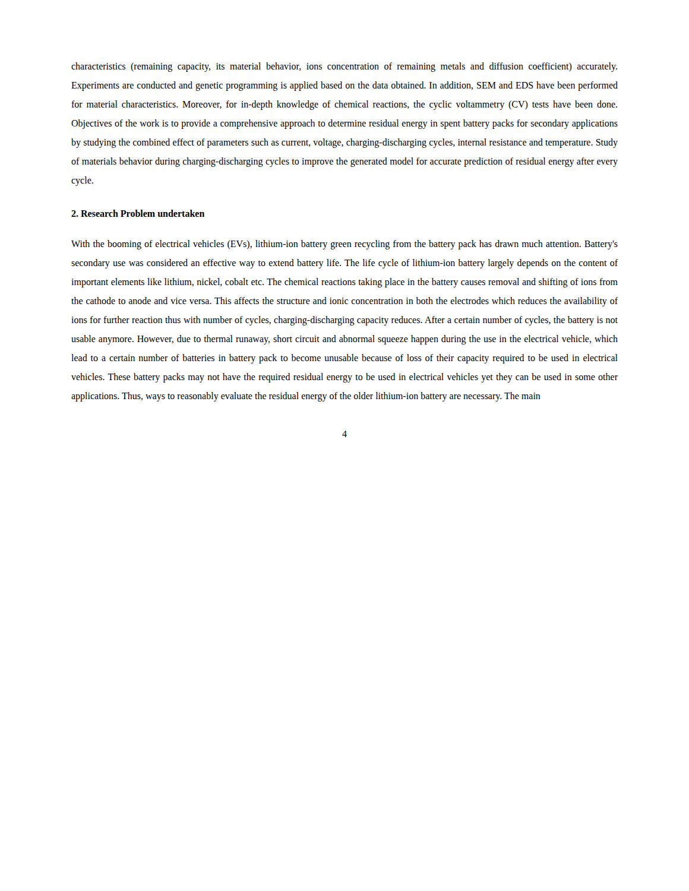characteristics (remaining capacity, its material behavior, ions concentration of remaining metals and diffusion coefficient) accurately. Experiments are conducted and genetic programming is applied based on the data obtained. In addition, SEM and EDS have been performed for material characteristics. Moreover, for in-depth knowledge of chemical reactions, the cyclic voltammetry (CV) tests have been done. Objectives of the work is to provide a comprehensive approach to determine residual energy in spent battery packs for secondary applications by studying the combined effect of parameters such as current, voltage, charging-discharging cycles, internal resistance and temperature. Study of materials behavior during charging-discharging cycles to improve the generated model for accurate prediction of residual energy after every cycle.
2. Research Problem undertaken
With the booming of electrical vehicles (EVs), lithium-ion battery green recycling from the battery pack has drawn much attention. Battery's secondary use was considered an effective way to extend battery life. The life cycle of lithium-ion battery largely depends on the content of important elements like lithium, nickel, cobalt etc. The chemical reactions taking place in the battery causes removal and shifting of ions from the cathode to anode and vice versa. This affects the structure and ionic concentration in both the electrodes which reduces the availability of ions for further reaction thus with number of cycles, charging-discharging capacity reduces. After a certain number of cycles, the battery is not usable anymore. However, due to thermal runaway, short circuit and abnormal squeeze happen during the use in the electrical vehicle, which lead to a certain number of batteries in battery pack to become unusable because of loss of their capacity required to be used in electrical vehicles. These battery packs may not have the required residual energy to be used in electrical vehicles yet they can be used in some other applications. Thus, ways to reasonably evaluate the residual energy of the older lithium-ion battery are necessary. The main
4